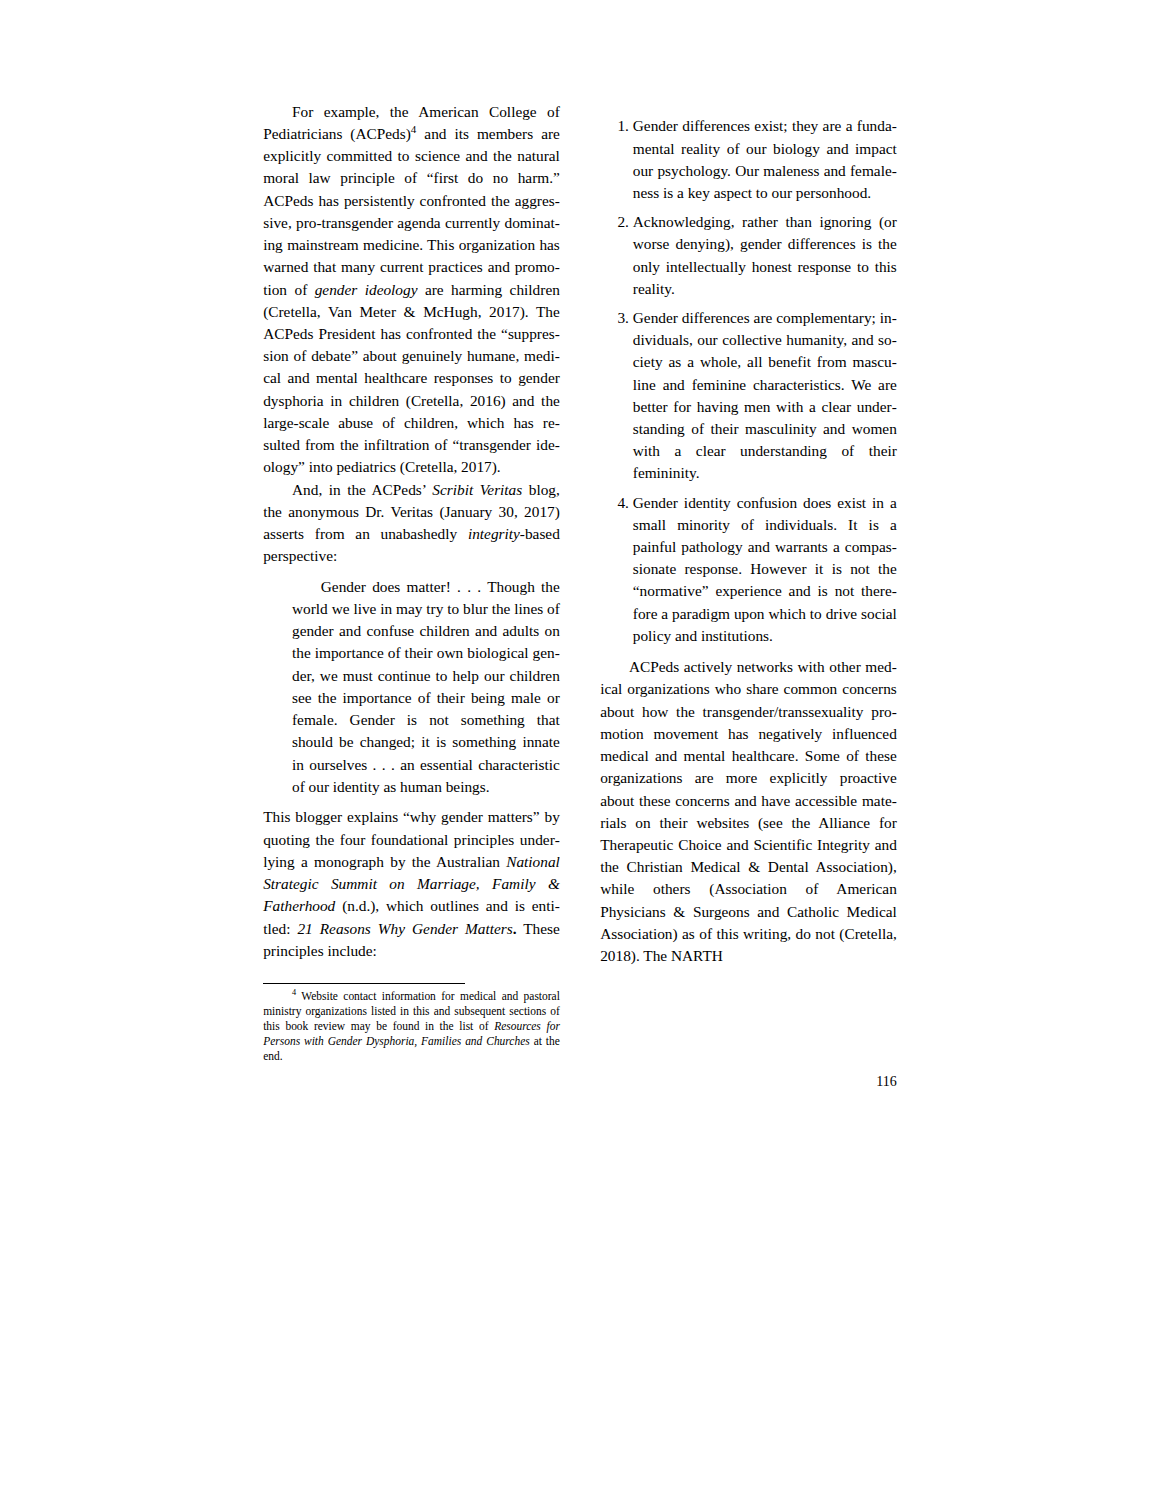For example, the American College of Pediatricians (ACPeds)4 and its members are explicitly committed to science and the natural moral law principle of “first do no harm.” ACPeds has persistently confronted the aggressive, pro-transgender agenda currently dominating mainstream medicine. This organization has warned that many current practices and promotion of gender ideology are harming children (Cretella, Van Meter & McHugh, 2017). The ACPeds President has confronted the “suppression of debate” about genuinely humane, medical and mental healthcare responses to gender dysphoria in children (Cretella, 2016) and the large-scale abuse of children, which has resulted from the infiltration of “transgender ideology” into pediatrics (Cretella, 2017).
And, in the ACPeds’ Scribit Veritas blog, the anonymous Dr. Veritas (January 30, 2017) asserts from an unabashedly integrity-based perspective:
Gender does matter! . . . Though the world we live in may try to blur the lines of gender and confuse children and adults on the importance of their own biological gender, we must continue to help our children see the importance of their being male or female. Gender is not something that should be changed; it is something innate in ourselves . . . an essential characteristic of our identity as human beings.
This blogger explains “why gender matters” by quoting the four foundational principles underlying a monograph by the Australian National Strategic Summit on Marriage, Family & Fatherhood (n.d.), which outlines and is entitled: 21 Reasons Why Gender Matters. These principles include:
4 Website contact information for medical and pastoral ministry organizations listed in this and subsequent sections of this book review may be found in the list of Resources for Persons with Gender Dysphoria, Families and Churches at the end.
Gender differences exist; they are a fundamental reality of our biology and impact our psychology. Our maleness and femaleness is a key aspect to our personhood.
Acknowledging, rather than ignoring (or worse denying), gender differences is the only intellectually honest response to this reality.
Gender differences are complementary; individuals, our collective humanity, and society as a whole, all benefit from masculine and feminine characteristics. We are better for having men with a clear understanding of their masculinity and women with a clear understanding of their femininity.
Gender identity confusion does exist in a small minority of individuals. It is a painful pathology and warrants a compassionate response. However it is not the “normative” experience and is not therefore a paradigm upon which to drive social policy and institutions.
ACPeds actively networks with other medical organizations who share common concerns about how the transgender/transsexuality promotion movement has negatively influenced medical and mental healthcare. Some of these organizations are more explicitly proactive about these concerns and have accessible materials on their websites (see the Alliance for Therapeutic Choice and Scientific Integrity and the Christian Medical & Dental Association), while others (Association of American Physicians & Surgeons and Catholic Medical Association) as of this writing, do not (Cretella, 2018). The NARTH
116